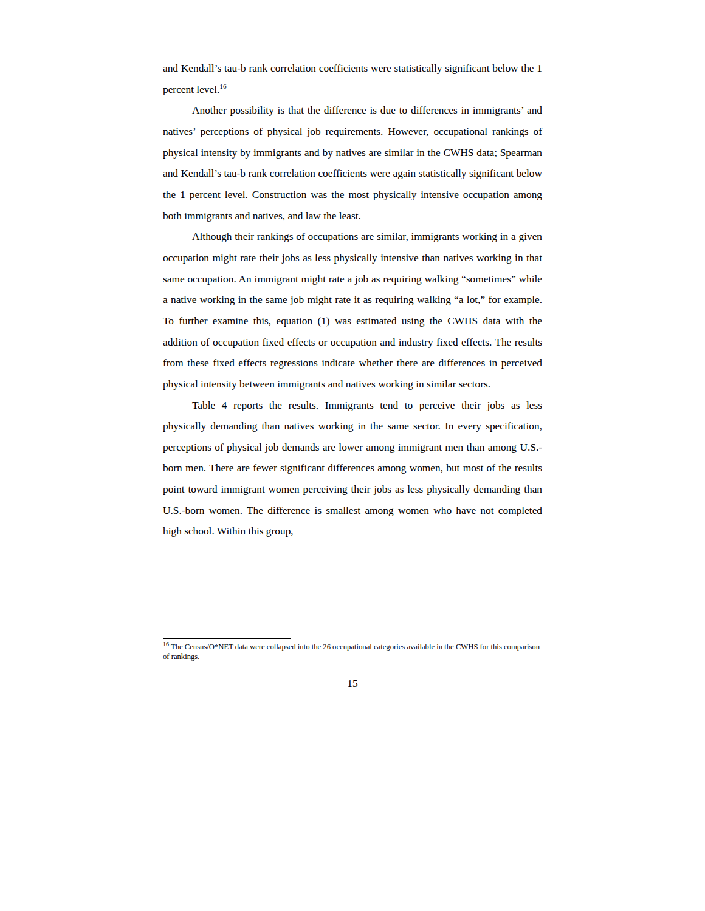and Kendall’s tau-b rank correlation coefficients were statistically significant below the 1 percent level.16
Another possibility is that the difference is due to differences in immigrants’ and natives’ perceptions of physical job requirements. However, occupational rankings of physical intensity by immigrants and by natives are similar in the CWHS data; Spearman and Kendall’s tau-b rank correlation coefficients were again statistically significant below the 1 percent level. Construction was the most physically intensive occupation among both immigrants and natives, and law the least.
Although their rankings of occupations are similar, immigrants working in a given occupation might rate their jobs as less physically intensive than natives working in that same occupation. An immigrant might rate a job as requiring walking “sometimes” while a native working in the same job might rate it as requiring walking “a lot,” for example. To further examine this, equation (1) was estimated using the CWHS data with the addition of occupation fixed effects or occupation and industry fixed effects. The results from these fixed effects regressions indicate whether there are differences in perceived physical intensity between immigrants and natives working in similar sectors.
Table 4 reports the results. Immigrants tend to perceive their jobs as less physically demanding than natives working in the same sector. In every specification, perceptions of physical job demands are lower among immigrant men than among U.S.-born men. There are fewer significant differences among women, but most of the results point toward immigrant women perceiving their jobs as less physically demanding than U.S.-born women. The difference is smallest among women who have not completed high school. Within this group,
16 The Census/O*NET data were collapsed into the 26 occupational categories available in the CWHS for this comparison of rankings.
15